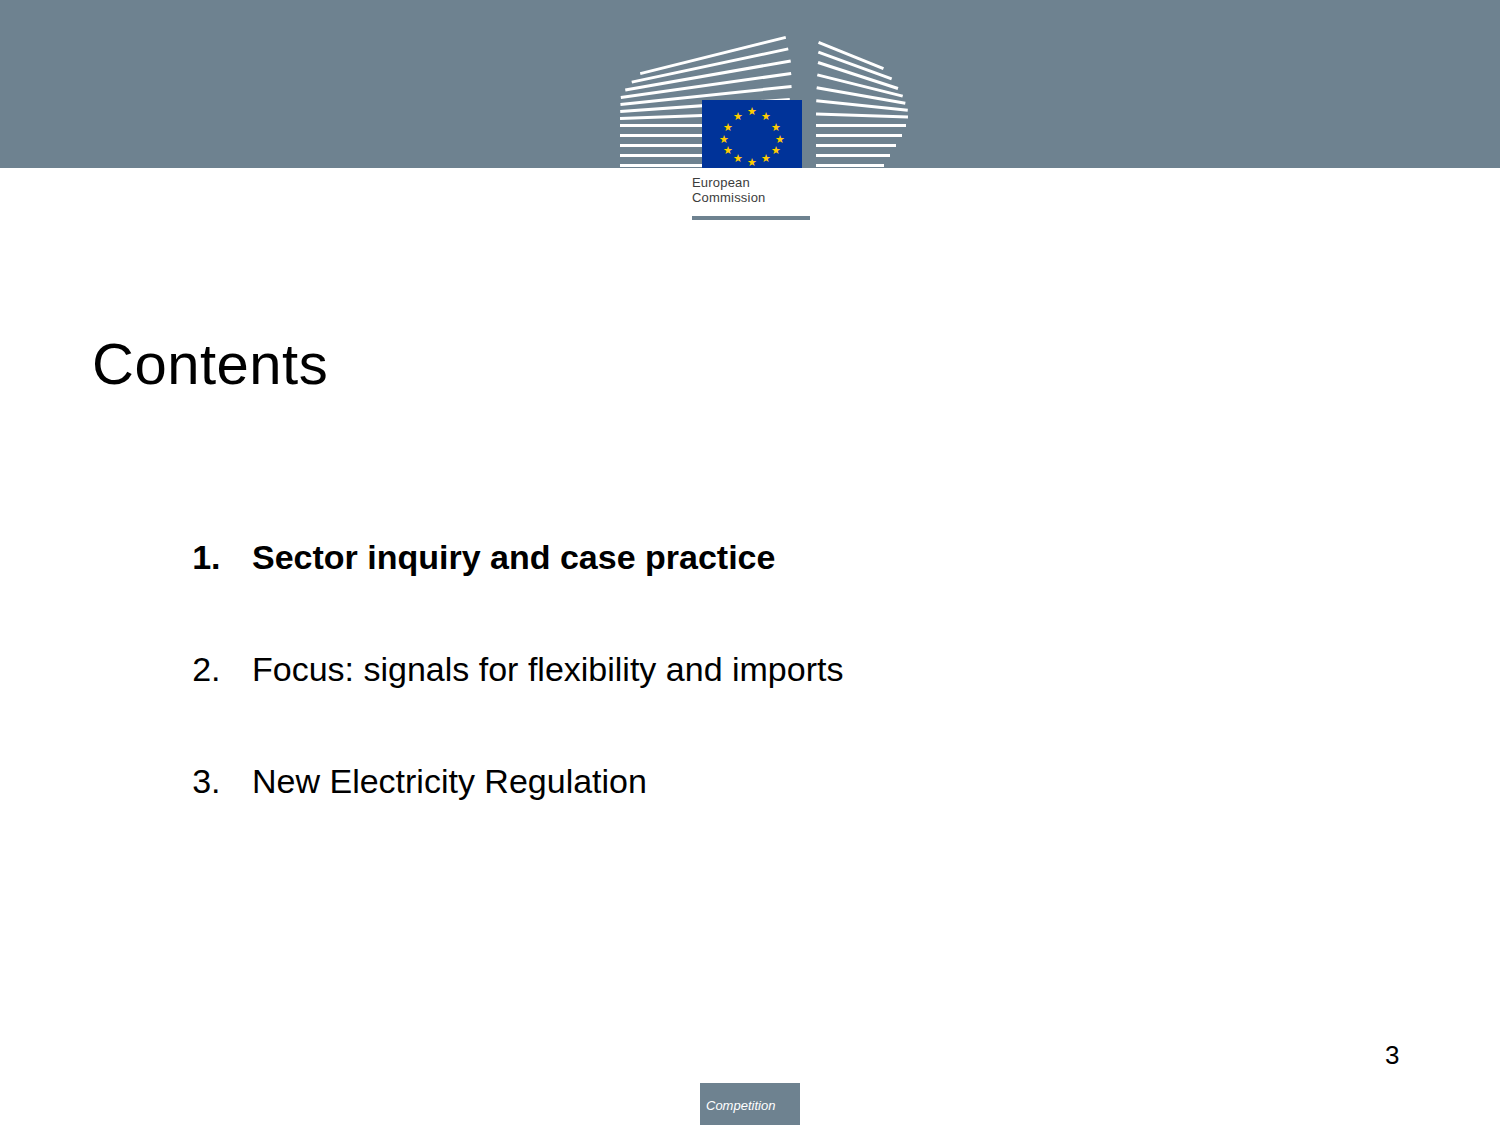★
★
★
★
★
★
★
★
★
★
★
★
European
Commission
Contents
Sector inquiry and case practice
Focus: signals for flexibility and imports
New Electricity Regulation
3
Competition